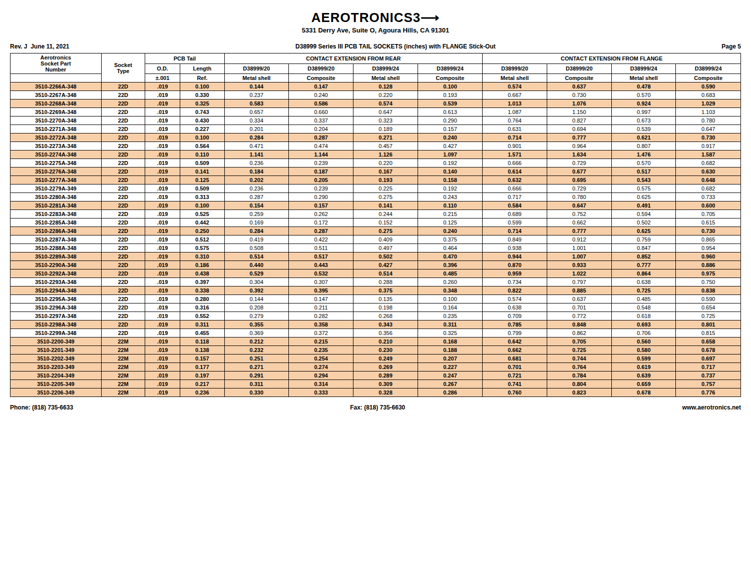AEROTRONICS3⟶
5331 Derry Ave, Suite O, Agoura Hills, CA 91301
Rev. J June 11, 2021
D38999 Series III PCB TAIL SOCKETS (inches) with FLANGE Stick-Out
Page 5
| Aerotronics Socket Part Number | Socket Type | PCB Tail | CONTACT EXTENSION FROM REAR | CONTACT EXTENSION FROM FLANGE |
| --- | --- | --- | --- | --- |
| O.D. | Length | D38999/20 | D38999/20 | D38999/24 | D38999/24 | D38999/20 | D38999/20 | D38999/24 | D38999/24 |
| | ±.001 | Ref. | Metal shell | Composite | Metal shell | Composite | Metal shell | Composite | Metal shell | Composite |
| 3510-2266A-348 | 22D | .019 | 0.100 | 0.144 | 0.147 | 0.128 | 0.100 | 0.574 | 0.637 | 0.478 | 0.590 |
| 3510-2267A-348 | 22D | .019 | 0.330 | 0.237 | 0.240 | 0.220 | 0.193 | 0.667 | 0.730 | 0.570 | 0.683 |
| 3510-2268A-348 | 22D | .019 | 0.325 | 0.583 | 0.586 | 0.574 | 0.539 | 1.013 | 1.076 | 0.924 | 1.029 |
| 3510-2269A-348 | 22D | .019 | 0.743 | 0.657 | 0.660 | 0.647 | 0.613 | 1.087 | 1.150 | 0.997 | 1.103 |
| 3510-2270A-348 | 22D | .019 | 0.430 | 0.334 | 0.337 | 0.323 | 0.290 | 0.764 | 0.827 | 0.673 | 0.780 |
| 3510-2271A-348 | 22D | .019 | 0.227 | 0.201 | 0.204 | 0.189 | 0.157 | 0.631 | 0.694 | 0.539 | 0.647 |
| 3510-2272A-348 | 22D | .019 | 0.100 | 0.284 | 0.287 | 0.271 | 0.240 | 0.714 | 0.777 | 0.621 | 0.730 |
| 3510-2273A-348 | 22D | .019 | 0.564 | 0.471 | 0.474 | 0.457 | 0.427 | 0.901 | 0.964 | 0.807 | 0.917 |
| 3510-2274A-348 | 22D | .019 | 0.110 | 1.141 | 1.144 | 1.126 | 1.097 | 1.571 | 1.634 | 1.476 | 1.587 |
| 3510-2275A-348 | 22D | .019 | 0.509 | 0.236 | 0.239 | 0.220 | 0.192 | 0.666 | 0.729 | 0.570 | 0.682 |
| 3510-2276A-348 | 22D | .019 | 0.141 | 0.184 | 0.187 | 0.167 | 0.140 | 0.614 | 0.677 | 0.517 | 0.630 |
| 3510-2277A-348 | 22D | .019 | 0.125 | 0.202 | 0.205 | 0.193 | 0.158 | 0.632 | 0.695 | 0.543 | 0.648 |
| 3510-2279A-349 | 22D | .019 | 0.509 | 0.236 | 0.239 | 0.225 | 0.192 | 0.666 | 0.729 | 0.575 | 0.682 |
| 3510-2280A-348 | 22D | .019 | 0.313 | 0.287 | 0.290 | 0.275 | 0.243 | 0.717 | 0.780 | 0.625 | 0.733 |
| 3510-2281A-348 | 22D | .019 | 0.100 | 0.154 | 0.157 | 0.141 | 0.110 | 0.584 | 0.647 | 0.491 | 0.600 |
| 3510-2283A-348 | 22D | .019 | 0.525 | 0.259 | 0.262 | 0.244 | 0.215 | 0.689 | 0.752 | 0.594 | 0.705 |
| 3510-2285A-348 | 22D | .019 | 0.442 | 0.169 | 0.172 | 0.152 | 0.125 | 0.599 | 0.662 | 0.502 | 0.615 |
| 3510-2286A-348 | 22D | .019 | 0.250 | 0.284 | 0.287 | 0.275 | 0.240 | 0.714 | 0.777 | 0.625 | 0.730 |
| 3510-2287A-348 | 22D | .019 | 0.512 | 0.419 | 0.422 | 0.409 | 0.375 | 0.849 | 0.912 | 0.759 | 0.865 |
| 3510-2288A-348 | 22D | .019 | 0.575 | 0.508 | 0.511 | 0.497 | 0.464 | 0.938 | 1.001 | 0.847 | 0.954 |
| 3510-2289A-348 | 22D | .019 | 0.310 | 0.514 | 0.517 | 0.502 | 0.470 | 0.944 | 1.007 | 0.852 | 0.960 |
| 3510-2290A-348 | 22D | .019 | 0.186 | 0.440 | 0.443 | 0.427 | 0.396 | 0.870 | 0.933 | 0.777 | 0.886 |
| 3510-2292A-348 | 22D | .019 | 0.438 | 0.529 | 0.532 | 0.514 | 0.485 | 0.959 | 1.022 | 0.864 | 0.975 |
| 3510-2293A-348 | 22D | .019 | 0.397 | 0.304 | 0.307 | 0.288 | 0.260 | 0.734 | 0.797 | 0.638 | 0.750 |
| 3510-2294A-348 | 22D | .019 | 0.338 | 0.392 | 0.395 | 0.375 | 0.348 | 0.822 | 0.885 | 0.725 | 0.838 |
| 3510-2295A-348 | 22D | .019 | 0.280 | 0.144 | 0.147 | 0.135 | 0.100 | 0.574 | 0.637 | 0.485 | 0.590 |
| 3510-2296A-348 | 22D | .019 | 0.316 | 0.208 | 0.211 | 0.198 | 0.164 | 0.638 | 0.701 | 0.548 | 0.654 |
| 3510-2297A-348 | 22D | .019 | 0.552 | 0.279 | 0.282 | 0.268 | 0.235 | 0.709 | 0.772 | 0.618 | 0.725 |
| 3510-2298A-348 | 22D | .019 | 0.311 | 0.355 | 0.358 | 0.343 | 0.311 | 0.785 | 0.848 | 0.693 | 0.801 |
| 3510-2299A-348 | 22D | .019 | 0.455 | 0.369 | 0.372 | 0.356 | 0.325 | 0.799 | 0.862 | 0.706 | 0.815 |
| 3510-2200-349 | 22M | .019 | 0.118 | 0.212 | 0.215 | 0.210 | 0.168 | 0.642 | 0.705 | 0.560 | 0.658 |
| 3510-2201-349 | 22M | .019 | 0.138 | 0.232 | 0.235 | 0.230 | 0.188 | 0.662 | 0.725 | 0.580 | 0.678 |
| 3510-2202-349 | 22M | .019 | 0.157 | 0.251 | 0.254 | 0.249 | 0.207 | 0.681 | 0.744 | 0.599 | 0.697 |
| 3510-2203-349 | 22M | .019 | 0.177 | 0.271 | 0.274 | 0.269 | 0.227 | 0.701 | 0.764 | 0.619 | 0.717 |
| 3510-2204-349 | 22M | .019 | 0.197 | 0.291 | 0.294 | 0.289 | 0.247 | 0.721 | 0.784 | 0.639 | 0.737 |
| 3510-2205-349 | 22M | .019 | 0.217 | 0.311 | 0.314 | 0.309 | 0.267 | 0.741 | 0.804 | 0.659 | 0.757 |
| 3510-2206-349 | 22M | .019 | 0.236 | 0.330 | 0.333 | 0.328 | 0.286 | 0.760 | 0.823 | 0.678 | 0.776 |
Phone: (818) 735-6633
Fax: (818) 735-6630
www.aerotronics.net